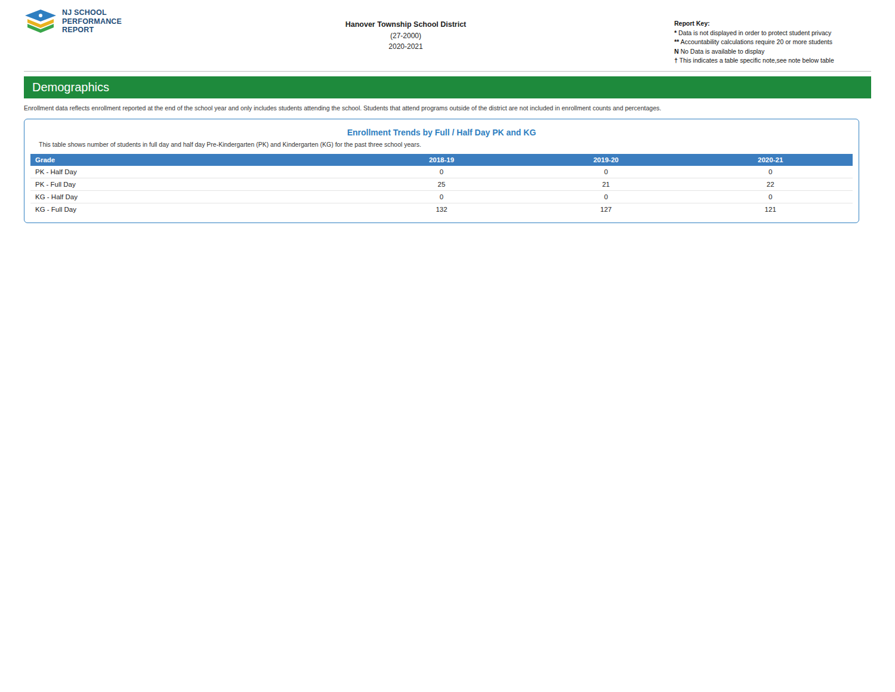NJ SCHOOL PERFORMANCE REPORT
Hanover Township School District
(27-2000)
2020-2021
Report Key:
* Data is not displayed in order to protect student privacy
** Accountability calculations require 20 or more students
N No Data is available to display
† This indicates a table specific note,see note below table
Demographics
Enrollment data reflects enrollment reported at the end of the school year and only includes students attending the school. Students that attend programs outside of the district are not included in enrollment counts and percentages.
Enrollment Trends by Full / Half Day PK and KG
This table shows number of students in full day and half day Pre-Kindergarten (PK) and Kindergarten (KG) for the past three school years.
| Grade | 2018-19 | 2019-20 | 2020-21 |
| --- | --- | --- | --- |
| PK - Half Day | 0 | 0 | 0 |
| PK - Full Day | 25 | 21 | 22 |
| KG - Half Day | 0 | 0 | 0 |
| KG - Full Day | 132 | 127 | 121 |